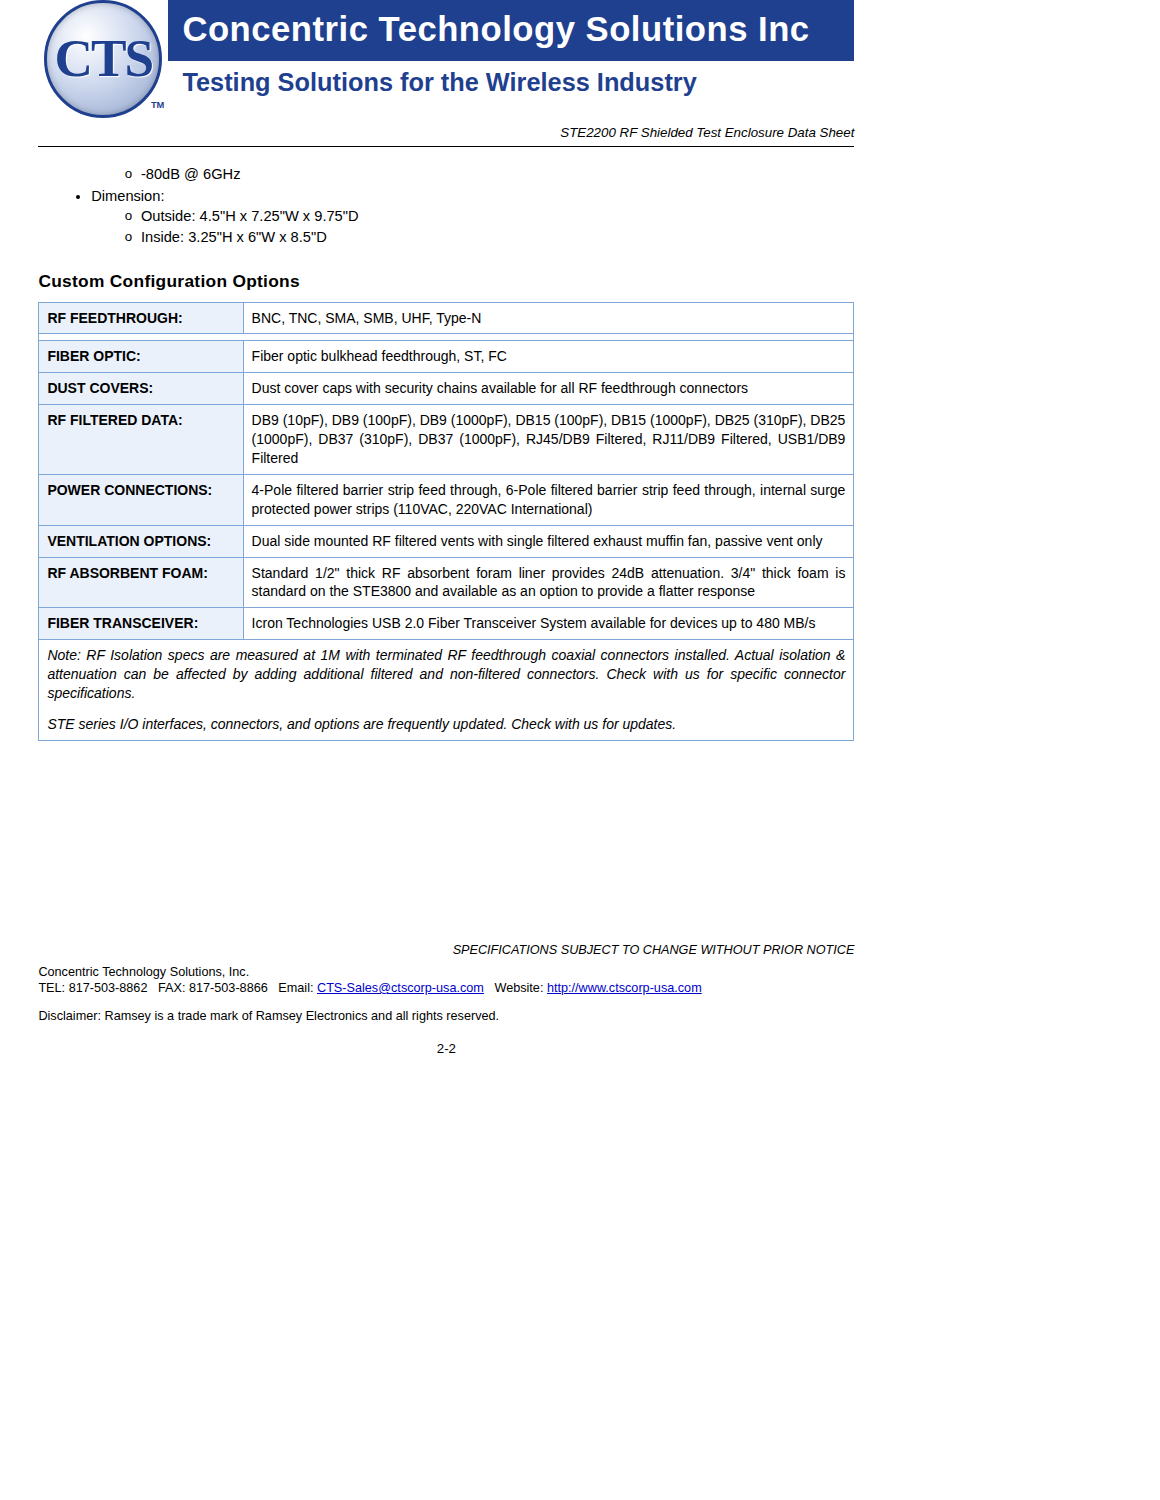CTS
TM
Concentric Technology Solutions Inc
Testing Solutions for the Wireless Industry
STE2200 RF Shielded Test Enclosure Data Sheet
-80dB @ 6GHz
Dimension:
Outside: 4.5"H x 7.25"W x 9.75"D
Inside: 3.25"H x 6"W x 8.5"D
Custom Configuration Options
| RF FEEDTHROUGH: | BNC, TNC, SMA, SMB, UHF, Type-N |
| FIBER OPTIC: | Fiber optic bulkhead feedthrough, ST, FC |
| DUST COVERS: | Dust cover caps with security chains available for all RF feedthrough connectors |
| RF FILTERED DATA: | DB9 (10pF), DB9 (100pF), DB9 (1000pF), DB15 (100pF), DB15 (1000pF), DB25 (310pF), DB25 (1000pF), DB37 (310pF), DB37 (1000pF), RJ45/DB9 Filtered, RJ11/DB9 Filtered, USB1/DB9 Filtered |
| POWER CONNECTIONS: | 4-Pole filtered barrier strip feed through, 6-Pole filtered barrier strip feed through, internal surge protected power strips (110VAC, 220VAC International) |
| VENTILATION OPTIONS: | Dual side mounted RF filtered vents with single filtered exhaust muffin fan, passive vent only |
| RF ABSORBENT FOAM: | Standard 1/2" thick RF absorbent foram liner provides 24dB attenuation. 3/4" thick foam is standard on the STE3800 and available as an option to provide a flatter response |
| FIBER TRANSCEIVER: | Icron Technologies USB 2.0 Fiber Transceiver System available for devices up to 480 MB/s |
| Note: RF Isolation specs are measured at 1M with terminated RF feedthrough coaxial connectors installed. Actual isolation & attenuation can be affected by adding additional filtered and non-filtered connectors. Check with us for specific connector specifications. STE series I/O interfaces, connectors, and options are frequently updated. Check with us for updates. |
SPECIFICATIONS SUBJECT TO CHANGE WITHOUT PRIOR NOTICE
Concentric Technology Solutions, Inc.
TEL: 817-503-8862 FAX: 817-503-8866 Email: CTS-Sales@ctscorp-usa.com Website: http://www.ctscorp-usa.com
Disclaimer: Ramsey is a trade mark of Ramsey Electronics and all rights reserved.
2-2